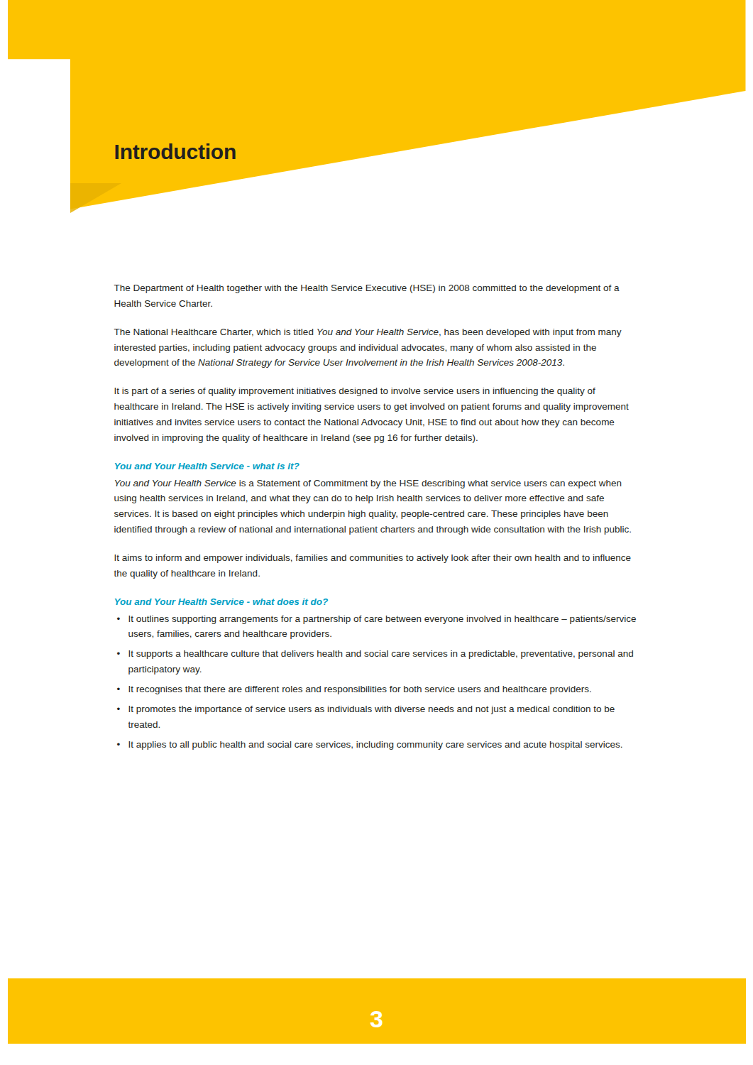Introduction
The Department of Health together with the Health Service Executive (HSE) in 2008 committed to the development of a Health Service Charter.
The National Healthcare Charter, which is titled You and Your Health Service, has been developed with input from many interested parties, including patient advocacy groups and individual advocates, many of whom also assisted in the development of the National Strategy for Service User Involvement in the Irish Health Services 2008-2013.
It is part of a series of quality improvement initiatives designed to involve service users in influencing the quality of healthcare in Ireland. The HSE is actively inviting service users to get involved on patient forums and quality improvement initiatives and invites service users to contact the National Advocacy Unit, HSE to find out about how they can become involved in improving the quality of healthcare in Ireland (see pg 16 for further details).
You and Your Health Service - what is it?
You and Your Health Service is a Statement of Commitment by the HSE describing what service users can expect when using health services in Ireland, and what they can do to help Irish health services to deliver more effective and safe services. It is based on eight principles which underpin high quality, people-centred care. These principles have been identified through a review of national and international patient charters and through wide consultation with the Irish public.
It aims to inform and empower individuals, families and communities to actively look after their own health and to influence the quality of healthcare in Ireland.
You and Your Health Service - what does it do?
It outlines supporting arrangements for a partnership of care between everyone involved in healthcare – patients/service users, families, carers and healthcare providers.
It supports a healthcare culture that delivers health and social care services in a predictable, preventative, personal and participatory way.
It recognises that there are different roles and responsibilities for both service users and healthcare providers.
It promotes the importance of service users as individuals with diverse needs and not just a medical condition to be treated.
It applies to all public health and social care services, including community care services and acute hospital services.
3